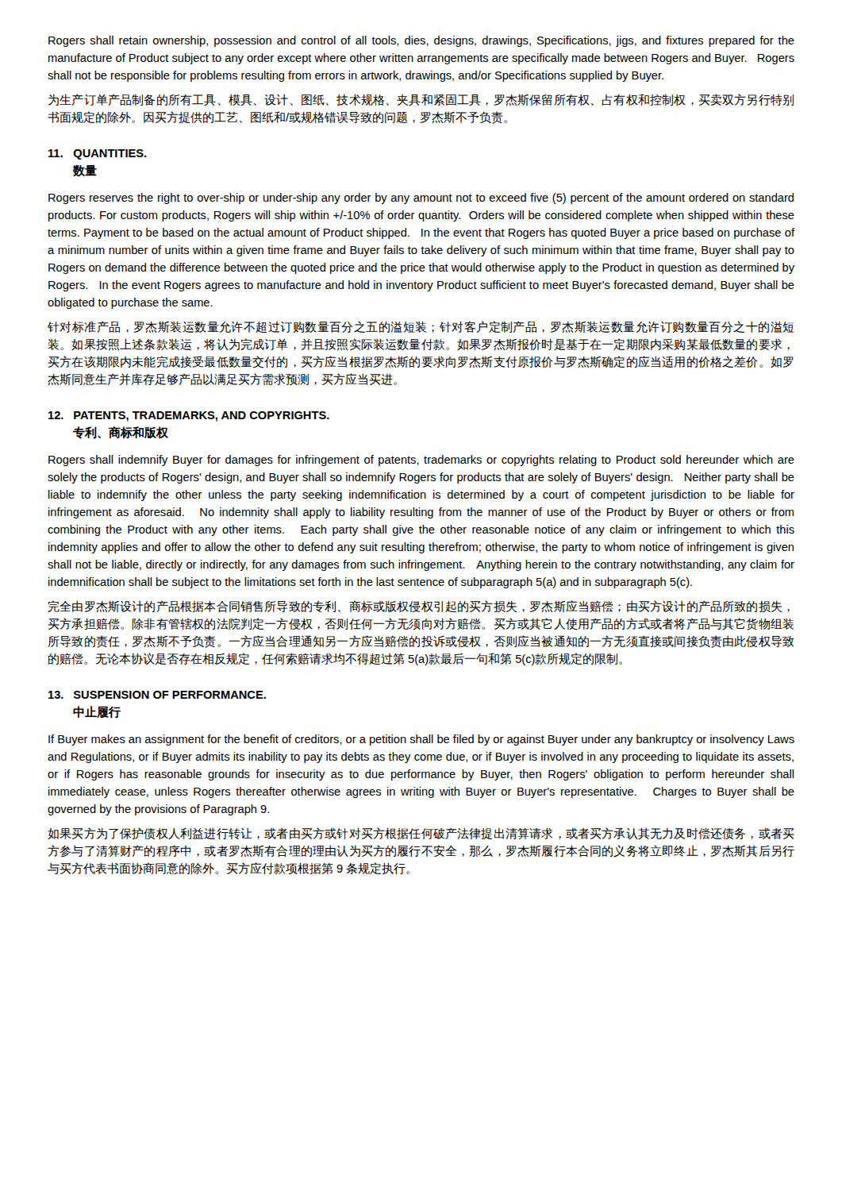Rogers shall retain ownership, possession and control of all tools, dies, designs, drawings, Specifications, jigs, and fixtures prepared for the manufacture of Product subject to any order except where other written arrangements are specifically made between Rogers and Buyer. Rogers shall not be responsible for problems resulting from errors in artwork, drawings, and/or Specifications supplied by Buyer.
为生产订单产品制备的所有工具、模具、设计、图纸、技术规格、夹具和紧固工具，罗杰斯保留所有权、占有权和控制权，买卖双方另行特别书面规定的除外。因买方提供的工艺、图纸和/或规格错误导致的问题，罗杰斯不予负责。
11. QUANTITIES.
数量
Rogers reserves the right to over-ship or under-ship any order by any amount not to exceed five (5) percent of the amount ordered on standard products. For custom products, Rogers will ship within +/-10% of order quantity. Orders will be considered complete when shipped within these terms. Payment to be based on the actual amount of Product shipped. In the event that Rogers has quoted Buyer a price based on purchase of a minimum number of units within a given time frame and Buyer fails to take delivery of such minimum within that time frame, Buyer shall pay to Rogers on demand the difference between the quoted price and the price that would otherwise apply to the Product in question as determined by Rogers. In the event Rogers agrees to manufacture and hold in inventory Product sufficient to meet Buyer's forecasted demand, Buyer shall be obligated to purchase the same.
针对标准产品，罗杰斯装运数量允许不超过订购数量百分之五的溢短装；针对客户定制产品，罗杰斯装运数量允许订购数量百分之十的溢短装。如果按照上述条款装运，将认为完成订单，并且按照实际装运数量付款。如果罗杰斯报价时是基于在一定期限内采购某最低数量的要求，买方在该期限内未能完成接受最低数量交付的，买方应当根据罗杰斯的要求向罗杰斯支付原报价与罗杰斯确定的应当适用的价格之差价。如罗杰斯同意生产并库存足够产品以满足买方需求预测，买方应当买进。
12. PATENTS, TRADEMARKS, AND COPYRIGHTS.
专利、商标和版权
Rogers shall indemnify Buyer for damages for infringement of patents, trademarks or copyrights relating to Product sold hereunder which are solely the products of Rogers' design, and Buyer shall so indemnify Rogers for products that are solely of Buyers' design. Neither party shall be liable to indemnify the other unless the party seeking indemnification is determined by a court of competent jurisdiction to be liable for infringement as aforesaid. No indemnity shall apply to liability resulting from the manner of use of the Product by Buyer or others or from combining the Product with any other items. Each party shall give the other reasonable notice of any claim or infringement to which this indemnity applies and offer to allow the other to defend any suit resulting therefrom; otherwise, the party to whom notice of infringement is given shall not be liable, directly or indirectly, for any damages from such infringement. Anything herein to the contrary notwithstanding, any claim for indemnification shall be subject to the limitations set forth in the last sentence of subparagraph 5(a) and in subparagraph 5(c).
完全由罗杰斯设计的产品根据本合同销售所导致的专利、商标或版权侵权引起的买方损失，罗杰斯应当赔偿；由买方设计的产品所致的损失，买方承担赔偿。除非有管辖权的法院判定一方侵权，否则任何一方无须向对方赔偿。买方或其它人使用产品的方式或者将产品与其它货物组装所导致的责任，罗杰斯不予负责。一方应当合理通知另一方应当赔偿的投诉或侵权，否则应当被通知的一方无须直接或间接负责由此侵权导致的赔偿。无论本协议是否存在相反规定，任何索赔请求均不得超过第 5(a)款最后一句和第 5(c)款所规定的限制。
13. SUSPENSION OF PERFORMANCE.
中止履行
If Buyer makes an assignment for the benefit of creditors, or a petition shall be filed by or against Buyer under any bankruptcy or insolvency Laws and Regulations, or if Buyer admits its inability to pay its debts as they come due, or if Buyer is involved in any proceeding to liquidate its assets, or if Rogers has reasonable grounds for insecurity as to due performance by Buyer, then Rogers' obligation to perform hereunder shall immediately cease, unless Rogers thereafter otherwise agrees in writing with Buyer or Buyer's representative. Charges to Buyer shall be governed by the provisions of Paragraph 9.
如果买方为了保护债权人利益进行转让，或者由买方或针对买方根据任何破产法律提出清算请求，或者买方承认其无力及时偿还债务，或者买方参与了清算财产的程序中，或者罗杰斯有合理的理由认为买方的履行不安全，那么，罗杰斯履行本合同的义务将立即终止，罗杰斯其后另行与买方代表书面协商同意的除外。买方应付款项根据第 9 条规定执行。